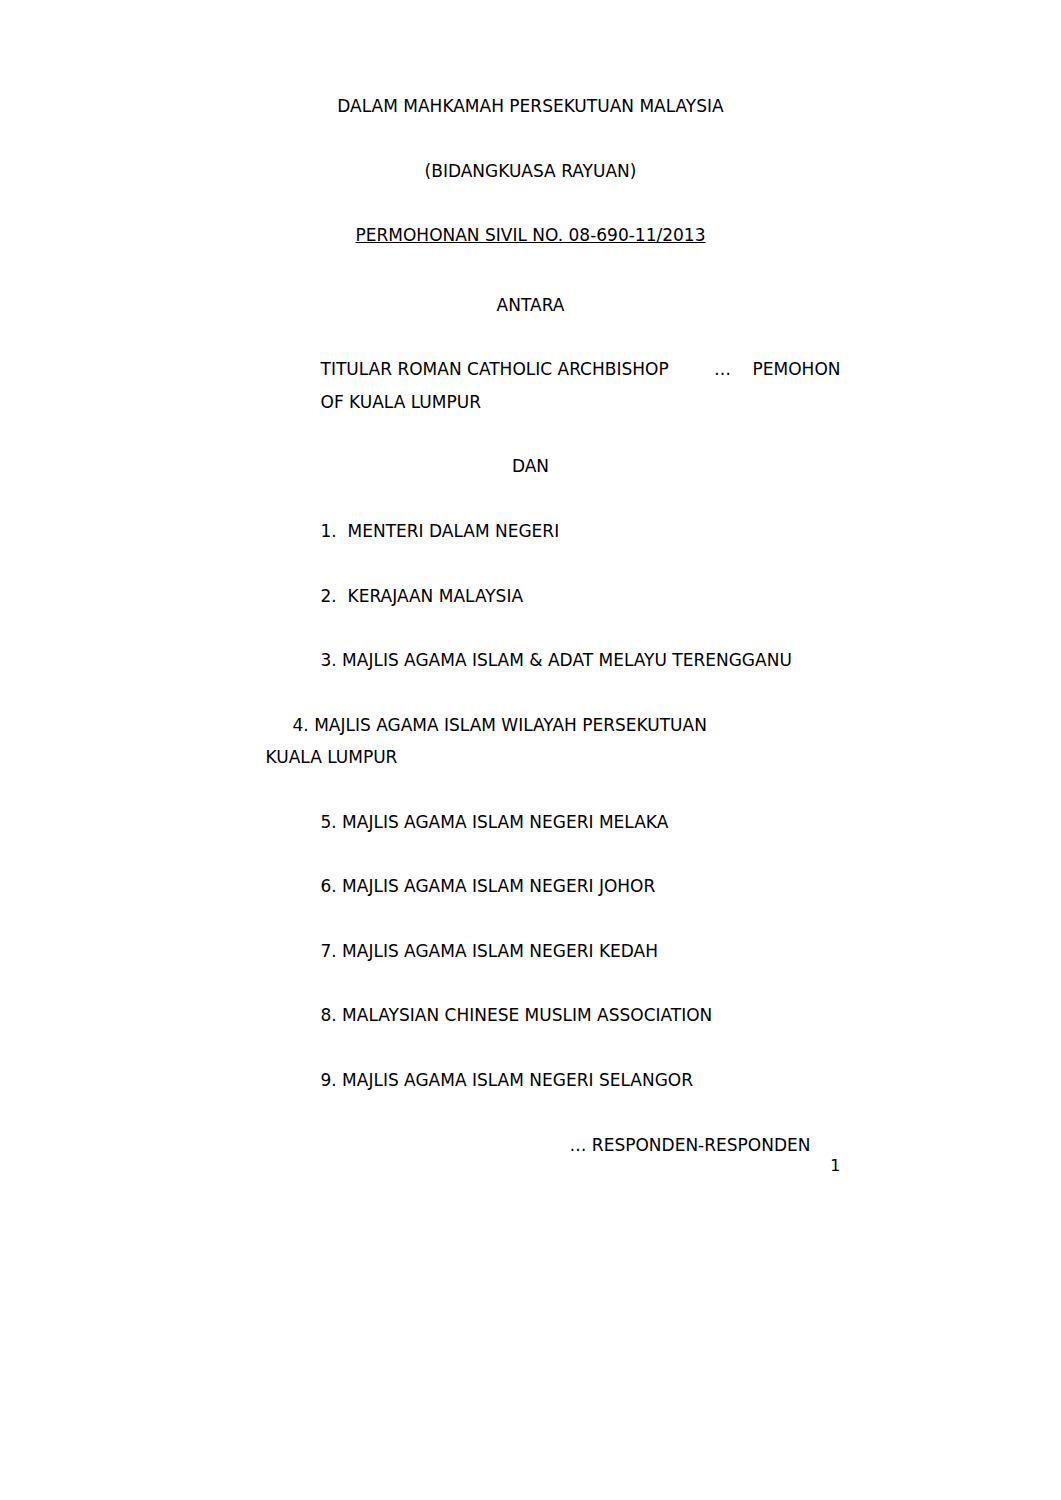DALAM MAHKAMAH PERSEKUTUAN MALAYSIA
(BIDANGKUASA RAYUAN)
PERMOHONAN SIVIL NO. 08-690-11/2013
ANTARA
TITULAR ROMAN CATHOLIC ARCHBISHOP
OF KUALA LUMPUR
… PEMOHON
DAN
1. MENTERI DALAM NEGERI
2. KERAJAAN MALAYSIA
3. MAJLIS AGAMA ISLAM & ADAT MELAYU TERENGGANU
4. MAJLIS AGAMA ISLAM WILAYAH PERSEKUTUAN
KUALA LUMPUR
5. MAJLIS AGAMA ISLAM NEGERI MELAKA
6. MAJLIS AGAMA ISLAM NEGERI JOHOR
7. MAJLIS AGAMA ISLAM NEGERI KEDAH
8. MALAYSIAN CHINESE MUSLIM ASSOCIATION
9. MAJLIS AGAMA ISLAM NEGERI SELANGOR
… RESPONDEN-RESPONDEN
1